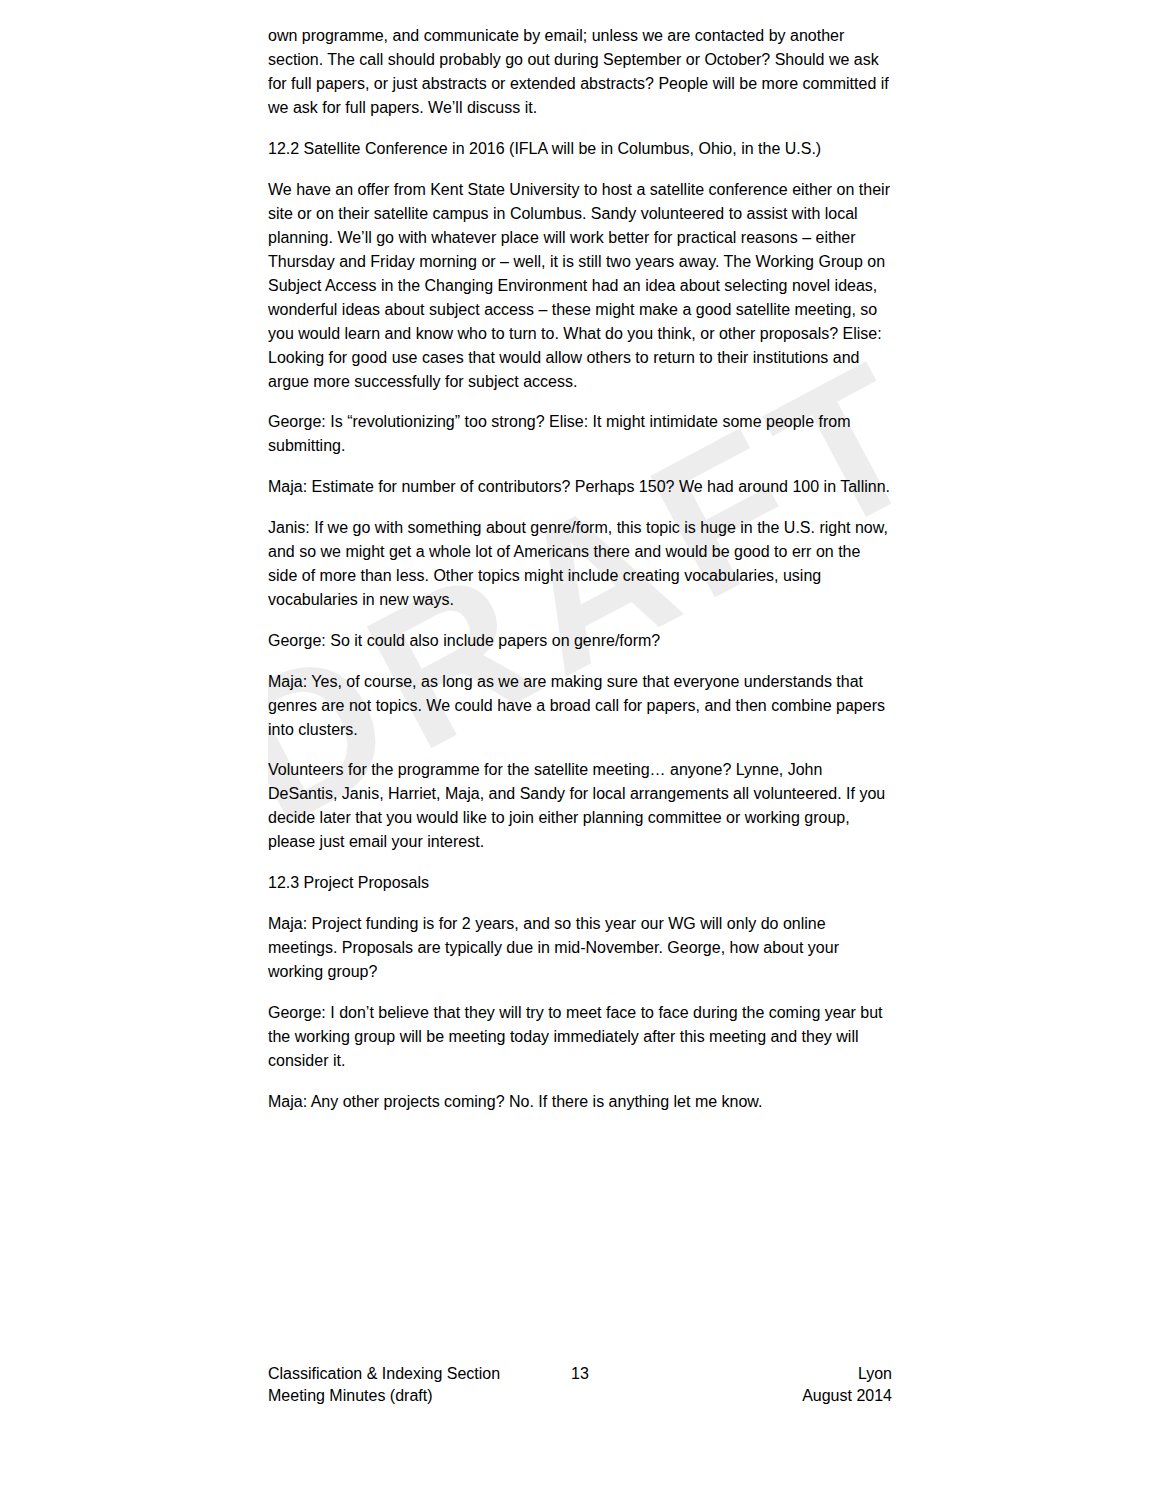DRAFT
own programme, and communicate by email; unless we are contacted by another section. The call should probably go out during September or October? Should we ask for full papers, or just abstracts or extended abstracts? People will be more committed if we ask for full papers. We’ll discuss it.
12.2 Satellite Conference in 2016 (IFLA will be in Columbus, Ohio, in the U.S.)
We have an offer from Kent State University to host a satellite conference either on their site or on their satellite campus in Columbus. Sandy volunteered to assist with local planning. We’ll go with whatever place will work better for practical reasons – either Thursday and Friday morning or – well, it is still two years away. The Working Group on Subject Access in the Changing Environment had an idea about selecting novel ideas, wonderful ideas about subject access – these might make a good satellite meeting, so you would learn and know who to turn to. What do you think, or other proposals? Elise: Looking for good use cases that would allow others to return to their institutions and argue more successfully for subject access.
George: Is “revolutionizing” too strong? Elise: It might intimidate some people from submitting.
Maja: Estimate for number of contributors? Perhaps 150? We had around 100 in Tallinn.
Janis: If we go with something about genre/form, this topic is huge in the U.S. right now, and so we might get a whole lot of Americans there and would be good to err on the side of more than less. Other topics might include creating vocabularies, using vocabularies in new ways.
George: So it could also include papers on genre/form?
Maja: Yes, of course, as long as we are making sure that everyone understands that genres are not topics. We could have a broad call for papers, and then combine papers into clusters.
Volunteers for the programme for the satellite meeting… anyone? Lynne, John DeSantis, Janis, Harriet, Maja, and Sandy for local arrangements all volunteered. If you decide later that you would like to join either planning committee or working group, please just email your interest.
12.3 Project Proposals
Maja: Project funding is for 2 years, and so this year our WG will only do online meetings. Proposals are typically due in mid-November. George, how about your working group?
George: I don’t believe that they will try to meet face to face during the coming year but the working group will be meeting today immediately after this meeting and they will consider it.
Maja: Any other projects coming? No. If there is anything let me know.
| Classification & Indexing Section | 13 | Lyon |
| Meeting Minutes (draft) | | August 2014 |